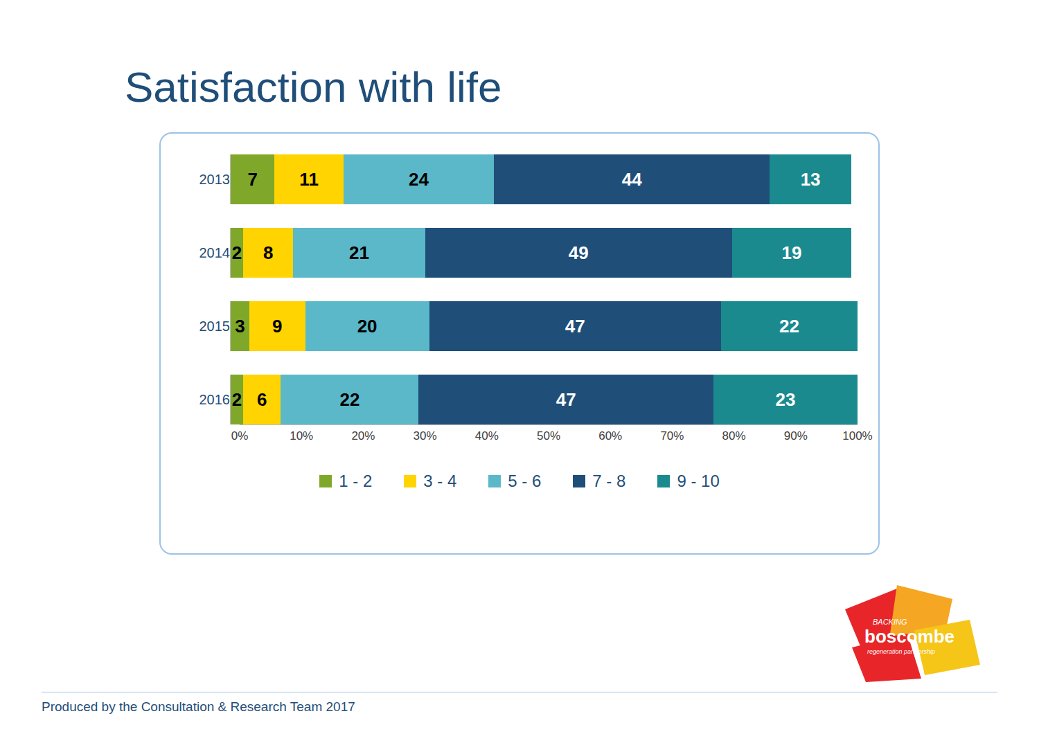Satisfaction with life
| 2013 | 7 11 24 44 13 |
| 2014 | 2 8 21 49 19 |
| 2015 | 3 9 20 47 22 |
| 2016 | 2 6 22 47 23 |
0% 10% 20% 30% 40% 50% 60% 70% 80% 90% 100%
1 - 2
3 - 4
5 - 6
7 - 8
9 - 10
BACKING boscombe regeneration partnership
Produced by the Consultation & Research Team 2017